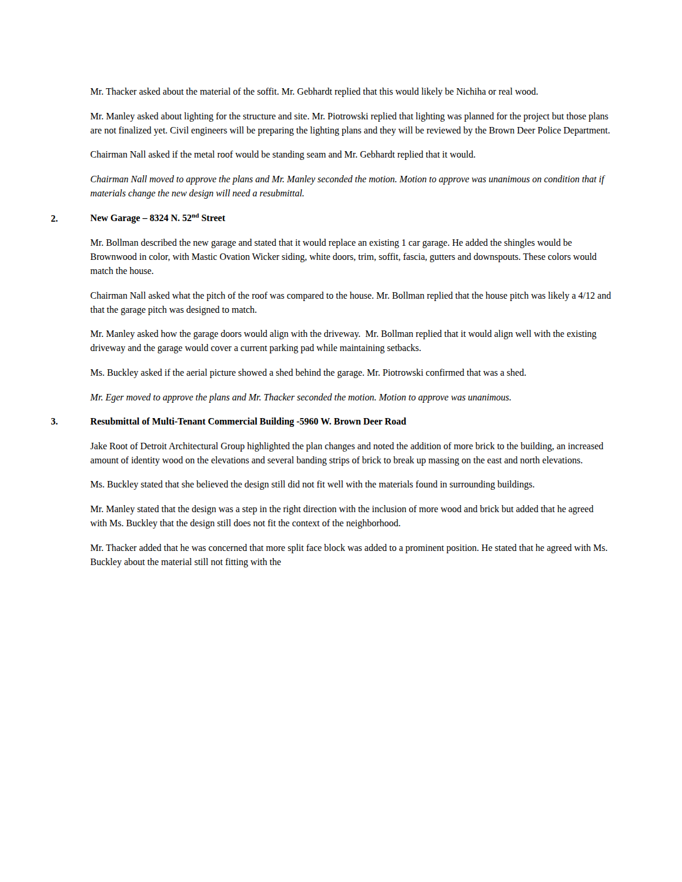Mr. Thacker asked about the material of the soffit. Mr. Gebhardt replied that this would likely be Nichiha or real wood.
Mr. Manley asked about lighting for the structure and site. Mr. Piotrowski replied that lighting was planned for the project but those plans are not finalized yet. Civil engineers will be preparing the lighting plans and they will be reviewed by the Brown Deer Police Department.
Chairman Nall asked if the metal roof would be standing seam and Mr. Gebhardt replied that it would.
Chairman Nall moved to approve the plans and Mr. Manley seconded the motion. Motion to approve was unanimous on condition that if materials change the new design will need a resubmittal.
2. New Garage – 8324 N. 52nd Street
Mr. Bollman described the new garage and stated that it would replace an existing 1 car garage. He added the shingles would be Brownwood in color, with Mastic Ovation Wicker siding, white doors, trim, soffit, fascia, gutters and downspouts. These colors would match the house.
Chairman Nall asked what the pitch of the roof was compared to the house. Mr. Bollman replied that the house pitch was likely a 4/12 and that the garage pitch was designed to match.
Mr. Manley asked how the garage doors would align with the driveway. Mr. Bollman replied that it would align well with the existing driveway and the garage would cover a current parking pad while maintaining setbacks.
Ms. Buckley asked if the aerial picture showed a shed behind the garage. Mr. Piotrowski confirmed that was a shed.
Mr. Eger moved to approve the plans and Mr. Thacker seconded the motion. Motion to approve was unanimous.
3. Resubmittal of Multi-Tenant Commercial Building -5960 W. Brown Deer Road
Jake Root of Detroit Architectural Group highlighted the plan changes and noted the addition of more brick to the building, an increased amount of identity wood on the elevations and several banding strips of brick to break up massing on the east and north elevations.
Ms. Buckley stated that she believed the design still did not fit well with the materials found in surrounding buildings.
Mr. Manley stated that the design was a step in the right direction with the inclusion of more wood and brick but added that he agreed with Ms. Buckley that the design still does not fit the context of the neighborhood.
Mr. Thacker added that he was concerned that more split face block was added to a prominent position. He stated that he agreed with Ms. Buckley about the material still not fitting with the